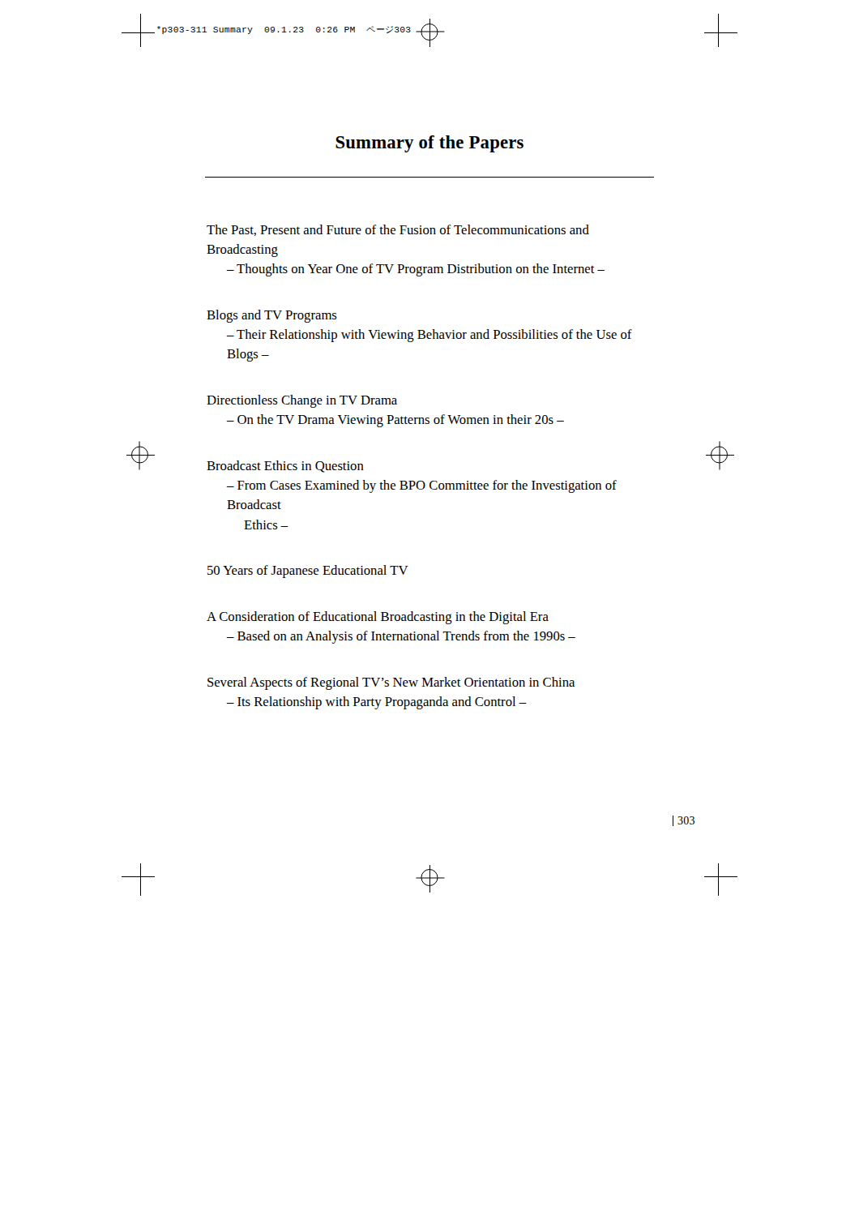*p303-311 Summary 09.1.23 0:26 PM ページ303
Summary of the Papers
The Past, Present and Future of the Fusion of Telecommunications and Broadcasting – Thoughts on Year One of TV Program Distribution on the Internet –
Blogs and TV Programs – Their Relationship with Viewing Behavior and Possibilities of the Use of Blogs –
Directionless Change in TV Drama – On the TV Drama Viewing Patterns of Women in their 20s –
Broadcast Ethics in Question – From Cases Examined by the BPO Committee for the Investigation of Broadcast Ethics –
50 Years of Japanese Educational TV
A Consideration of Educational Broadcasting in the Digital Era – Based on an Analysis of International Trends from the 1990s –
Several Aspects of Regional TV’s New Market Orientation in China – Its Relationship with Party Propaganda and Control –
303